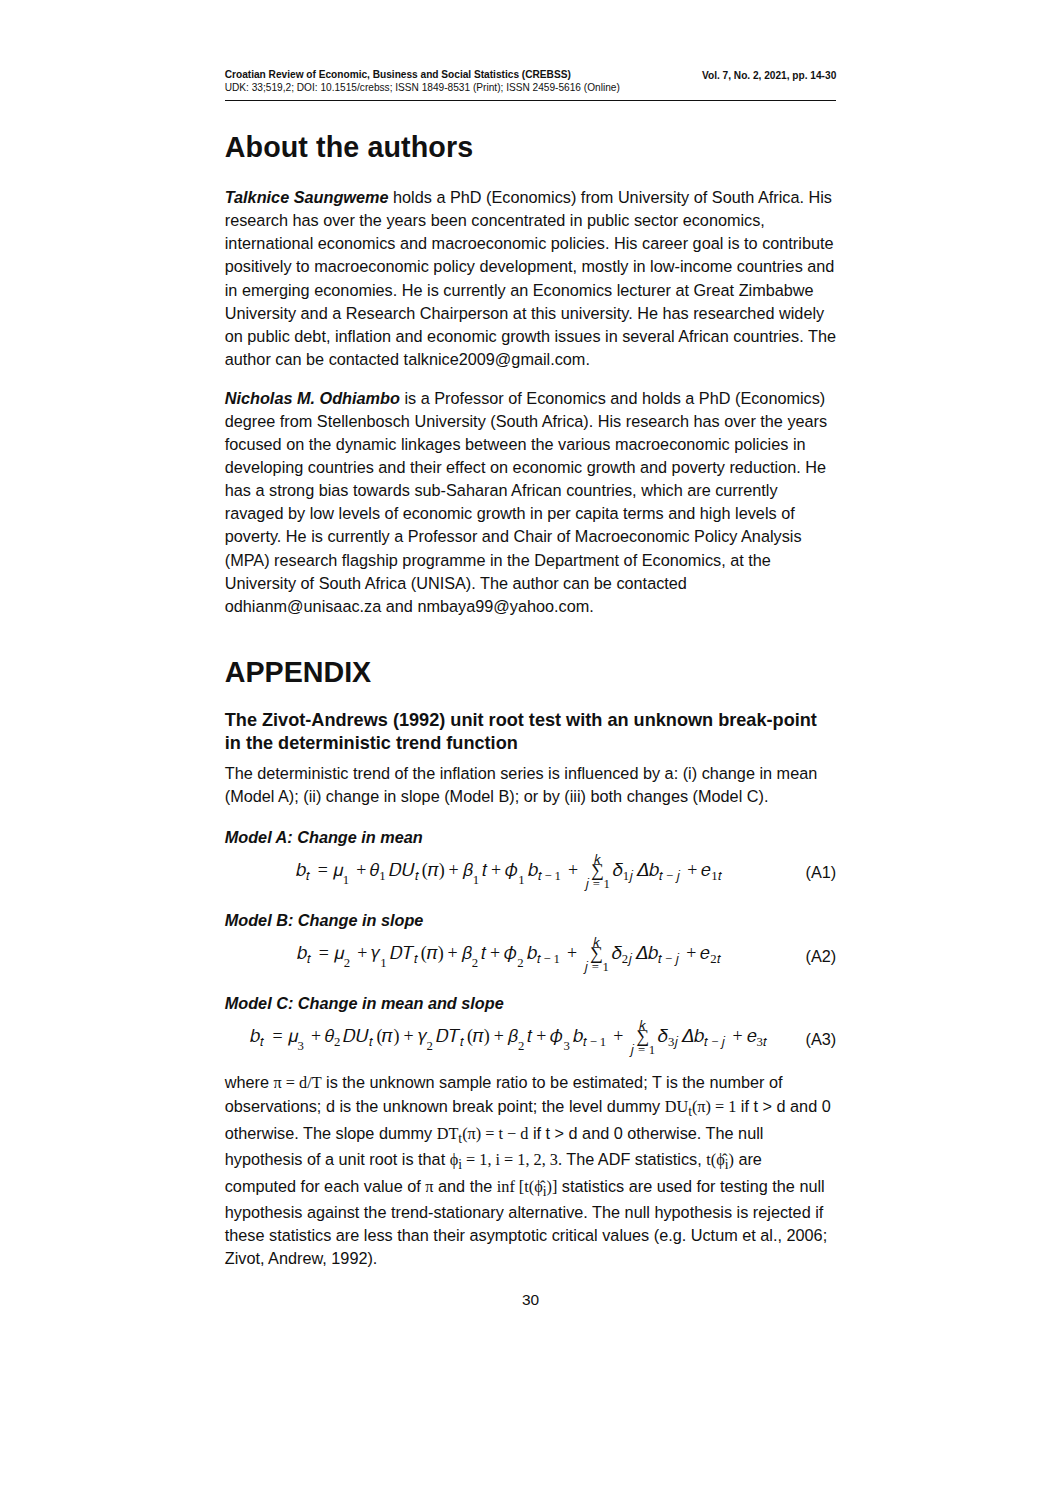Croatian Review of Economic, Business and Social Statistics (CREBSS)
UDK: 33;519,2; DOI: 10.1515/crebss; ISSN 1849-8531 (Print); ISSN 2459-5616 (Online)
Vol. 7, No. 2, 2021, pp. 14-30
About the authors
Talknice Saungweme holds a PhD (Economics) from University of South Africa. His research has over the years been concentrated in public sector economics, international economics and macroeconomic policies. His career goal is to contribute positively to macroeconomic policy development, mostly in low-income countries and in emerging economies. He is currently an Economics lecturer at Great Zimbabwe University and a Research Chairperson at this university. He has researched widely on public debt, inflation and economic growth issues in several African countries. The author can be contacted talknice2009@gmail.com.
Nicholas M. Odhiambo is a Professor of Economics and holds a PhD (Economics) degree from Stellenbosch University (South Africa). His research has over the years focused on the dynamic linkages between the various macroeconomic policies in developing countries and their effect on economic growth and poverty reduction. He has a strong bias towards sub-Saharan African countries, which are currently ravaged by low levels of economic growth in per capita terms and high levels of poverty. He is currently a Professor and Chair of Macroeconomic Policy Analysis (MPA) research flagship programme in the Department of Economics, at the University of South Africa (UNISA). The author can be contacted odhianm@unisaac.za and nmbaya99@yahoo.com.
APPENDIX
The Zivot-Andrews (1992) unit root test with an unknown break-point in the deterministic trend function
The deterministic trend of the inflation series is influenced by a: (i) change in mean (Model A); (ii) change in slope (Model B); or by (iii) both changes (Model C).
Model A: Change in mean
bt = μ1 + θ1 DUt (π) + β1t + ϕ1 bt−1 + ∑ j=1 k δ1j Δ bt−j + e1t
(A1)
Model B: Change in slope
bt = μ2 + γ1 DTt (π) + β2t + ϕ2 bt−1 + ∑ j=1 k δ2j Δ bt−j + e2t
(A2)
Model C: Change in mean and slope
bt = μ3 + θ2 DUt (π) + γ2 DTt (π) + β2t + ϕ3 bt−1 + ∑ j=1 k δ3j Δ bt−j + e3t
(A3)
where π = d/T is the unknown sample ratio to be estimated; T is the number of observations; d is the unknown break point; the level dummy DUt(π) = 1 if t > d and 0 otherwise. The slope dummy DTt(π) = t − d if t > d and 0 otherwise. The null hypothesis of a unit root is that ϕi = 1, i = 1, 2, 3. The ADF statistics, t(ϕ̂i) are computed for each value of π and the inf [t(ϕ̂i)] statistics are used for testing the null hypothesis against the trend-stationary alternative. The null hypothesis is rejected if these statistics are less than their asymptotic critical values (e.g. Uctum et al., 2006; Zivot, Andrew, 1992).
30